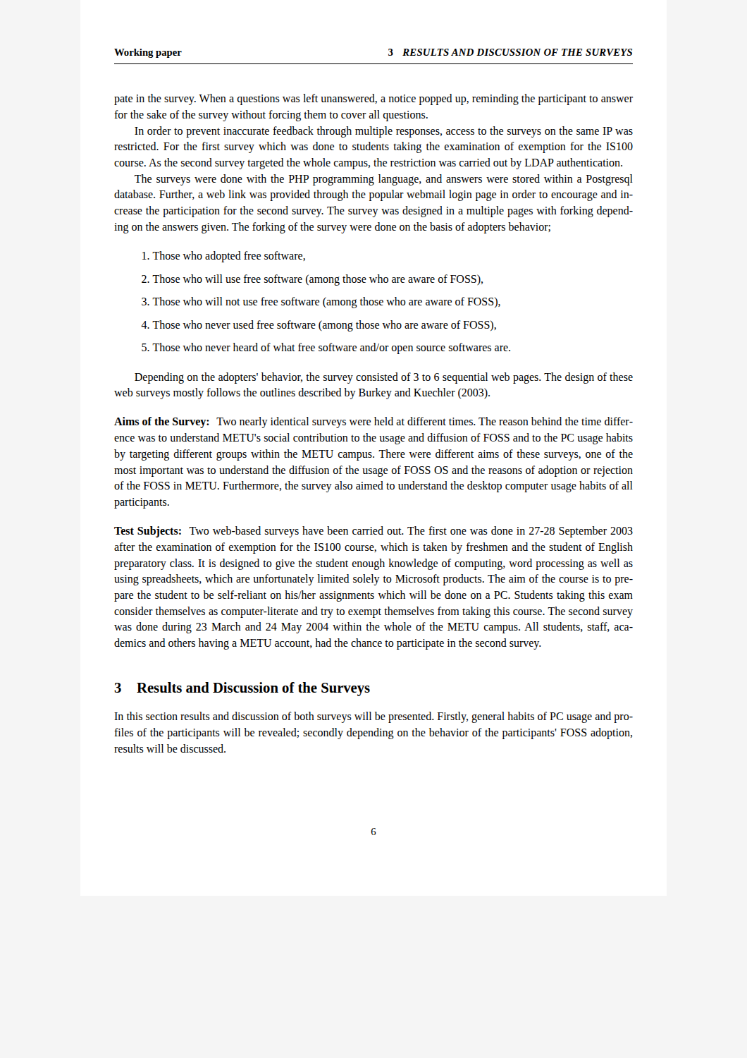Working paper 3 RESULTS AND DISCUSSION OF THE SURVEYS
pate in the survey. When a questions was left unanswered, a notice popped up, reminding the participant to answer for the sake of the survey without forcing them to cover all questions.
In order to prevent inaccurate feedback through multiple responses, access to the surveys on the same IP was restricted. For the first survey which was done to students taking the examination of exemption for the IS100 course. As the second survey targeted the whole campus, the restriction was carried out by LDAP authentication.
The surveys were done with the PHP programming language, and answers were stored within a Postgresql database. Further, a web link was provided through the popular webmail login page in order to encourage and increase the participation for the second survey. The survey was designed in a multiple pages with forking depending on the answers given. The forking of the survey were done on the basis of adopters behavior;
Those who adopted free software,
Those who will use free software (among those who are aware of FOSS),
Those who will not use free software (among those who are aware of FOSS),
Those who never used free software (among those who are aware of FOSS),
Those who never heard of what free software and/or open source softwares are.
Depending on the adopters' behavior, the survey consisted of 3 to 6 sequential web pages. The design of these web surveys mostly follows the outlines described by Burkey and Kuechler (2003).
Aims of the Survey: Two nearly identical surveys were held at different times. The reason behind the time difference was to understand METU's social contribution to the usage and diffusion of FOSS and to the PC usage habits by targeting different groups within the METU campus. There were different aims of these surveys, one of the most important was to understand the diffusion of the usage of FOSS OS and the reasons of adoption or rejection of the FOSS in METU. Furthermore, the survey also aimed to understand the desktop computer usage habits of all participants.
Test Subjects: Two web-based surveys have been carried out. The first one was done in 27-28 September 2003 after the examination of exemption for the IS100 course, which is taken by freshmen and the student of English preparatory class. It is designed to give the student enough knowledge of computing, word processing as well as using spreadsheets, which are unfortunately limited solely to Microsoft products. The aim of the course is to prepare the student to be self-reliant on his/her assignments which will be done on a PC. Students taking this exam consider themselves as computer-literate and try to exempt themselves from taking this course. The second survey was done during 23 March and 24 May 2004 within the whole of the METU campus. All students, staff, academics and others having a METU account, had the chance to participate in the second survey.
3 Results and Discussion of the Surveys
In this section results and discussion of both surveys will be presented. Firstly, general habits of PC usage and profiles of the participants will be revealed; secondly depending on the behavior of the participants' FOSS adoption, results will be discussed.
6